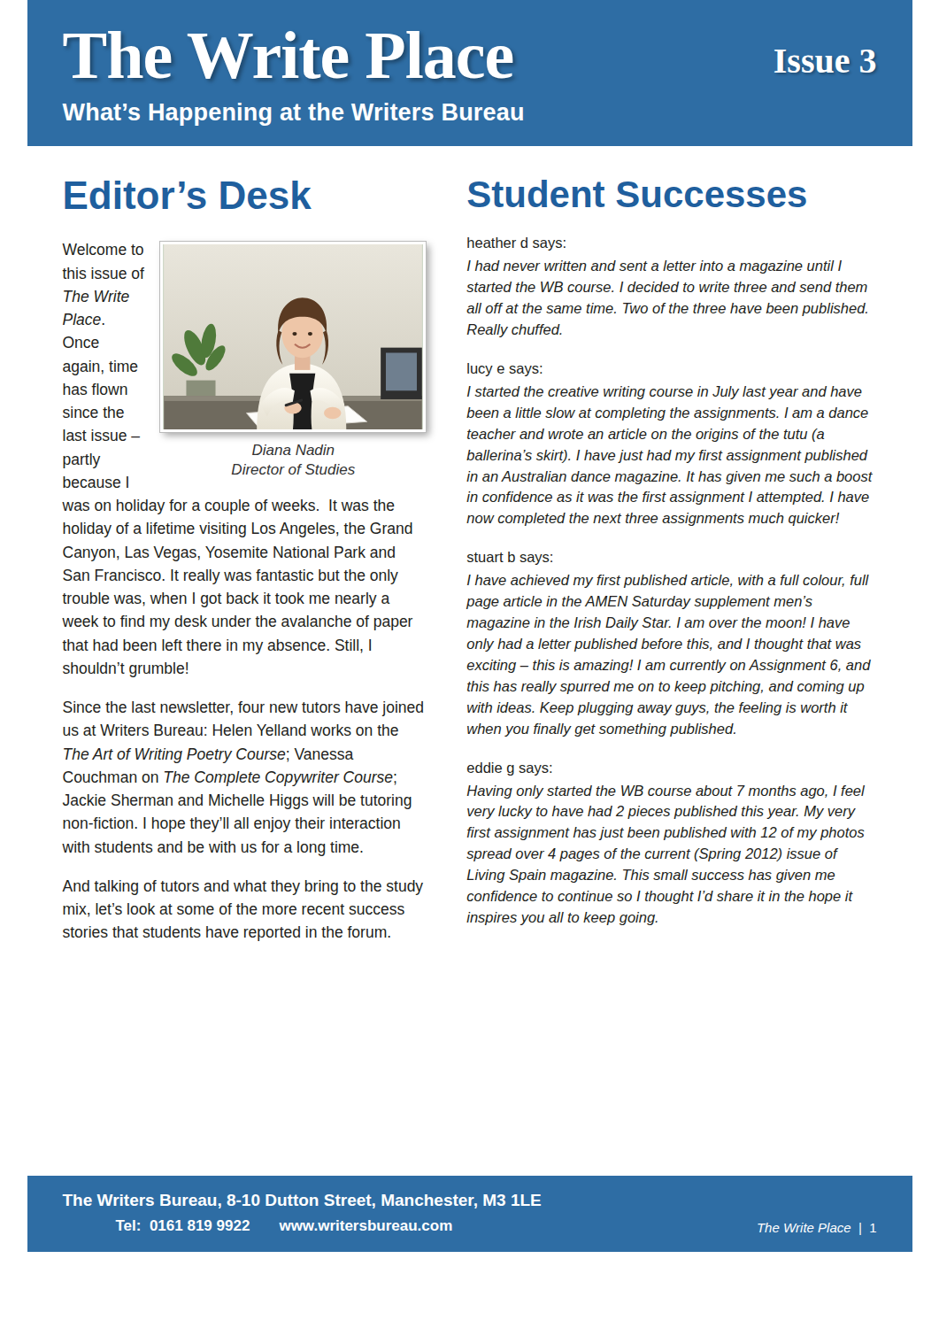The Write Place
What’s Happening at the Writers Bureau
Issue 3
Editor’s Desk
Diana Nadin
Director of Studies
Welcome to this issue of The Write Place. Once again, time has flown since the last issue – partly because I was on holiday for a couple of weeks. It was the holiday of a lifetime visiting Los Angeles, the Grand Canyon, Las Vegas, Yosemite National Park and San Francisco. It really was fantastic but the only trouble was, when I got back it took me nearly a week to find my desk under the avalanche of paper that had been left there in my absence. Still, I shouldn’t grumble!
Since the last newsletter, four new tutors have joined us at Writers Bureau: Helen Yelland works on the The Art of Writing Poetry Course; Vanessa Couchman on The Complete Copywriter Course; Jackie Sherman and Michelle Higgs will be tutoring non-fiction. I hope they’ll all enjoy their interaction with students and be with us for a long time.
And talking of tutors and what they bring to the study mix, let’s look at some of the more recent success stories that students have reported in the forum.
Student Successes
heather d says:
I had never written and sent a letter into a magazine until I started the WB course. I decided to write three and send them all off at the same time. Two of the three have been published. Really chuffed.
lucy e says:
I started the creative writing course in July last year and have been a little slow at completing the assignments. I am a dance teacher and wrote an article on the origins of the tutu (a ballerina’s skirt). I have just had my first assignment published in an Australian dance magazine. It has given me such a boost in confidence as it was the first assignment I attempted. I have now completed the next three assignments much quicker!
stuart b says:
I have achieved my first published article, with a full colour, full page article in the AMEN Saturday supplement men’s magazine in the Irish Daily Star. I am over the moon! I have only had a letter published before this, and I thought that was exciting – this is amazing! I am currently on Assignment 6, and this has really spurred me on to keep pitching, and coming up with ideas. Keep plugging away guys, the feeling is worth it when you finally get something published.
eddie g says:
Having only started the WB course about 7 months ago, I feel very lucky to have had 2 pieces published this year. My very first assignment has just been published with 12 of my photos spread over 4 pages of the current (Spring 2012) issue of Living Spain magazine. This small success has given me confidence to continue so I thought I’d share it in the hope it inspires you all to keep going.
The Writers Bureau, 8-10 Dutton Street, Manchester, M3 1LE
Tel: 0161 819 9922 www.writersbureau.com
The Write Place | 1